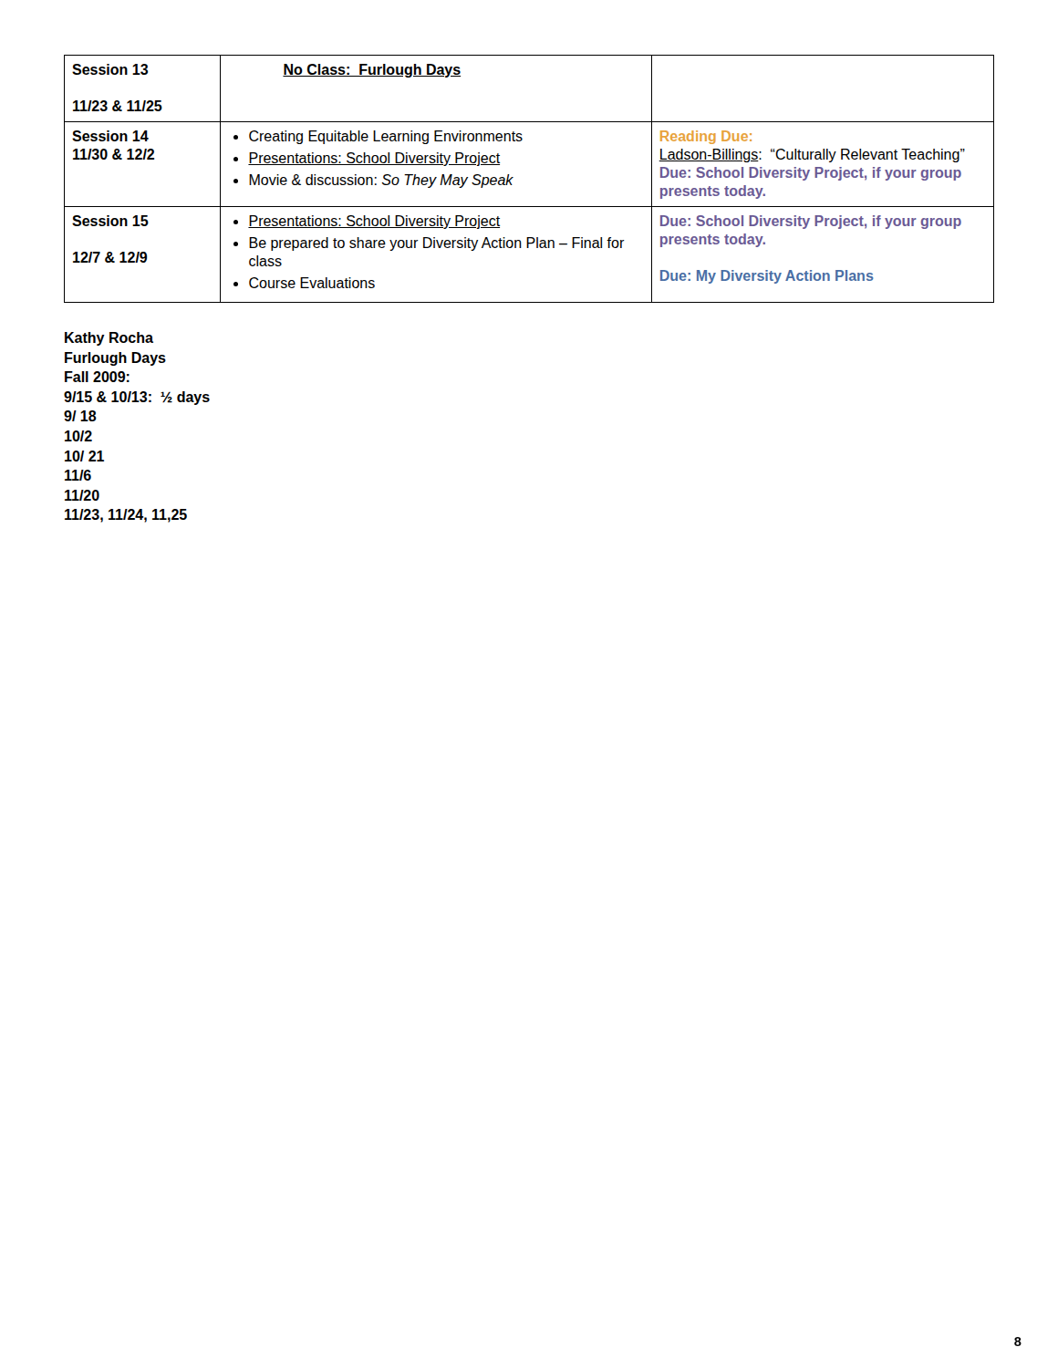| Session 13 11/23 & 11/25 | No Class: Furlough Days | |
| Session 14 11/30 & 12/2 | Creating Equitable Learning Environments Presentations: School Diversity Project Movie & discussion: So They May Speak | Reading Due : Ladson-Billings : “Culturally Relevant Teaching” Due: School Diversity Project, if your group presents today. |
| Session 15 12/7 & 12/9 | Presentations: School Diversity Project Be prepared to share your Diversity Action Plan – Final for class Course Evaluations | Due: School Diversity Project, if your group presents today. Due: My Diversity Action Plans |
Kathy Rocha
Furlough Days
Fall 2009:
9/15 & 10/13: ½ days
9/ 18
10/2
10/ 21
11/6
11/20
11/23, 11/24, 11,25
8